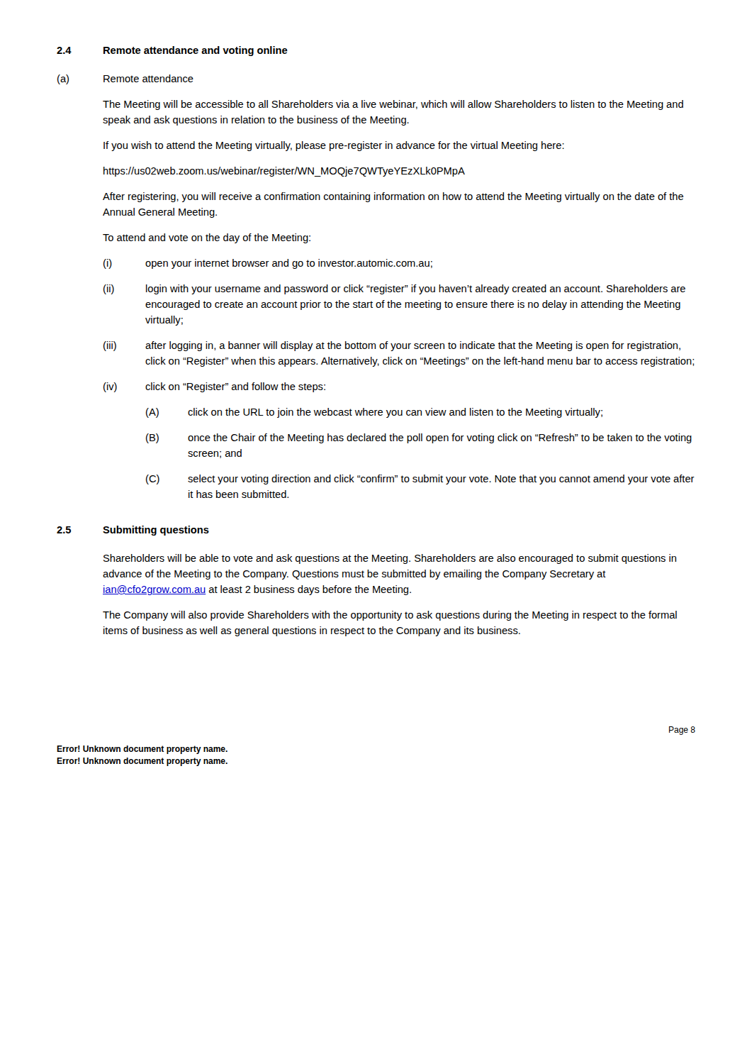2.4 Remote attendance and voting online
(a) Remote attendance
The Meeting will be accessible to all Shareholders via a live webinar, which will allow Shareholders to listen to the Meeting and speak and ask questions in relation to the business of the Meeting.
If you wish to attend the Meeting virtually, please pre-register in advance for the virtual Meeting here:
https://us02web.zoom.us/webinar/register/WN_MOQje7QWTyeYEzXLk0PMpA
After registering, you will receive a confirmation containing information on how to attend the Meeting virtually on the date of the Annual General Meeting.
To attend and vote on the day of the Meeting:
(i) open your internet browser and go to investor.automic.com.au;
(ii) login with your username and password or click “register” if you haven’t already created an account. Shareholders are encouraged to create an account prior to the start of the meeting to ensure there is no delay in attending the Meeting virtually;
(iii) after logging in, a banner will display at the bottom of your screen to indicate that the Meeting is open for registration, click on “Register” when this appears. Alternatively, click on “Meetings” on the left-hand menu bar to access registration;
(iv) click on “Register” and follow the steps:
(A) click on the URL to join the webcast where you can view and listen to the Meeting virtually;
(B) once the Chair of the Meeting has declared the poll open for voting click on “Refresh” to be taken to the voting screen; and
(C) select your voting direction and click “confirm” to submit your vote. Note that you cannot amend your vote after it has been submitted.
2.5 Submitting questions
Shareholders will be able to vote and ask questions at the Meeting. Shareholders are also encouraged to submit questions in advance of the Meeting to the Company. Questions must be submitted by emailing the Company Secretary at ian@cfo2grow.com.au at least 2 business days before the Meeting.
The Company will also provide Shareholders with the opportunity to ask questions during the Meeting in respect to the formal items of business as well as general questions in respect to the Company and its business.
Page 8
Error! Unknown document property name.
Error! Unknown document property name.